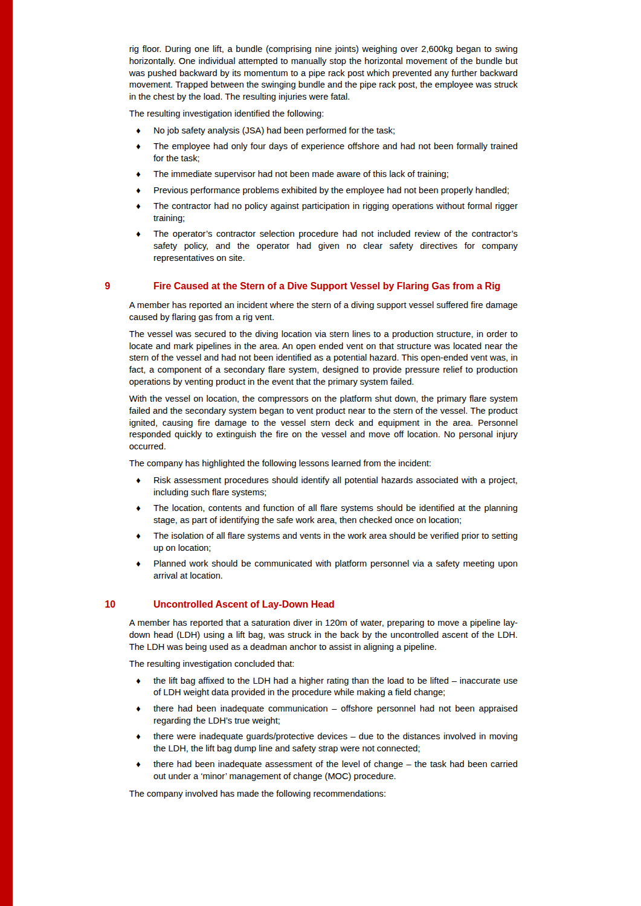rig floor. During one lift, a bundle (comprising nine joints) weighing over 2,600kg began to swing horizontally. One individual attempted to manually stop the horizontal movement of the bundle but was pushed backward by its momentum to a pipe rack post which prevented any further backward movement. Trapped between the swinging bundle and the pipe rack post, the employee was struck in the chest by the load. The resulting injuries were fatal.
The resulting investigation identified the following:
No job safety analysis (JSA) had been performed for the task;
The employee had only four days of experience offshore and had not been formally trained for the task;
The immediate supervisor had not been made aware of this lack of training;
Previous performance problems exhibited by the employee had not been properly handled;
The contractor had no policy against participation in rigging operations without formal rigger training;
The operator’s contractor selection procedure had not included review of the contractor’s safety policy, and the operator had given no clear safety directives for company representatives on site.
9 Fire Caused at the Stern of a Dive Support Vessel by Flaring Gas from a Rig
A member has reported an incident where the stern of a diving support vessel suffered fire damage caused by flaring gas from a rig vent.
The vessel was secured to the diving location via stern lines to a production structure, in order to locate and mark pipelines in the area. An open ended vent on that structure was located near the stern of the vessel and had not been identified as a potential hazard. This open-ended vent was, in fact, a component of a secondary flare system, designed to provide pressure relief to production operations by venting product in the event that the primary system failed.
With the vessel on location, the compressors on the platform shut down, the primary flare system failed and the secondary system began to vent product near to the stern of the vessel. The product ignited, causing fire damage to the vessel stern deck and equipment in the area. Personnel responded quickly to extinguish the fire on the vessel and move off location. No personal injury occurred.
The company has highlighted the following lessons learned from the incident:
Risk assessment procedures should identify all potential hazards associated with a project, including such flare systems;
The location, contents and function of all flare systems should be identified at the planning stage, as part of identifying the safe work area, then checked once on location;
The isolation of all flare systems and vents in the work area should be verified prior to setting up on location;
Planned work should be communicated with platform personnel via a safety meeting upon arrival at location.
10 Uncontrolled Ascent of Lay-Down Head
A member has reported that a saturation diver in 120m of water, preparing to move a pipeline lay-down head (LDH) using a lift bag, was struck in the back by the uncontrolled ascent of the LDH. The LDH was being used as a deadman anchor to assist in aligning a pipeline.
The resulting investigation concluded that:
the lift bag affixed to the LDH had a higher rating than the load to be lifted – inaccurate use of LDH weight data provided in the procedure while making a field change;
there had been inadequate communication – offshore personnel had not been appraised regarding the LDH’s true weight;
there were inadequate guards/protective devices – due to the distances involved in moving the LDH, the lift bag dump line and safety strap were not connected;
there had been inadequate assessment of the level of change – the task had been carried out under a ‘minor’ management of change (MOC) procedure.
The company involved has made the following recommendations: